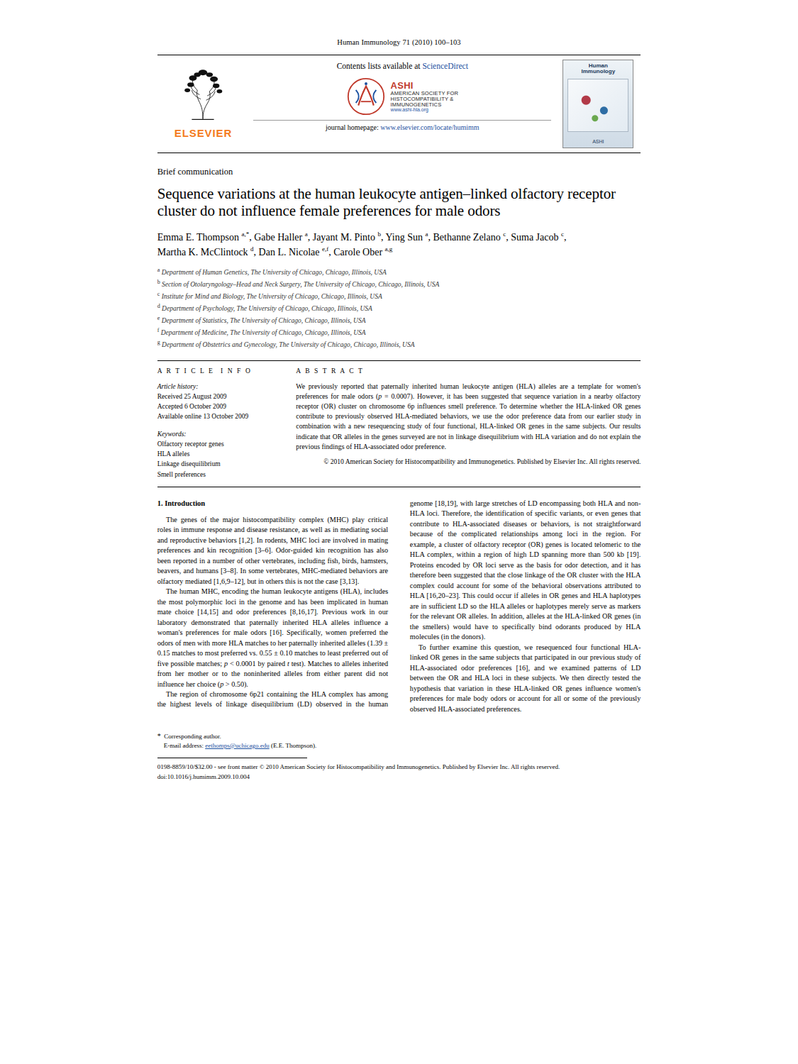Human Immunology 71 (2010) 100–103
ELSEVIER
Contents lists available at ScienceDirect
ASHI
American Society for
Histocompatibility &
Immunogenetics
www.ashi-hla.org
journal homepage: www.elsevier.com/locate/humimm
Human
Immunology
ASHI
Brief communication
Sequence variations at the human leukocyte antigen–linked olfactory receptor cluster do not influence female preferences for male odors
Emma E. Thompson a,*, Gabe Haller a, Jayant M. Pinto b, Ying Sun a, Bethanne Zelano c, Suma Jacob c,
Martha K. McClintock d, Dan L. Nicolae e,f, Carole Ober a,g
a Department of Human Genetics, The University of Chicago, Chicago, Illinois, USA
b Section of Otolaryngology–Head and Neck Surgery, The University of Chicago, Chicago, Illinois, USA
c Institute for Mind and Biology, The University of Chicago, Chicago, Illinois, USA
d Department of Psychology, The University of Chicago, Chicago, Illinois, USA
e Department of Statistics, The University of Chicago, Chicago, Illinois, USA
f Department of Medicine, The University of Chicago, Chicago, Illinois, USA
g Department of Obstetrics and Gynecology, The University of Chicago, Chicago, Illinois, USA
A R T I C L E I N F O
Article history:
Received 25 August 2009
Accepted 6 October 2009
Available online 13 October 2009
Keywords:
Olfactory receptor genes
HLA alleles
Linkage disequilibrium
Smell preferences
A B S T R A C T
We previously reported that paternally inherited human leukocyte antigen (HLA) alleles are a template for women's preferences for male odors (p = 0.0007). However, it has been suggested that sequence variation in a nearby olfactory receptor (OR) cluster on chromosome 6p influences smell preference. To determine whether the HLA-linked OR genes contribute to previously observed HLA-mediated behaviors, we use the odor preference data from our earlier study in combination with a new resequencing study of four functional, HLA-linked OR genes in the same subjects. Our results indicate that OR alleles in the genes surveyed are not in linkage disequilibrium with HLA variation and do not explain the previous findings of HLA-associated odor preference.
© 2010 American Society for Histocompatibility and Immunogenetics. Published by Elsevier Inc. All rights reserved.
1. Introduction
The genes of the major histocompatibility complex (MHC) play critical roles in immune response and disease resistance, as well as in mediating social and reproductive behaviors [1,2]. In rodents, MHC loci are involved in mating preferences and kin recognition [3–6]. Odor-guided kin recognition has also been reported in a number of other vertebrates, including fish, birds, hamsters, beavers, and humans [3–8]. In some vertebrates, MHC-mediated behaviors are olfactory mediated [1,6,9–12], but in others this is not the case [3,13].
The human MHC, encoding the human leukocyte antigens (HLA), includes the most polymorphic loci in the genome and has been implicated in human mate choice [14,15] and odor preferences [8,16,17]. Previous work in our laboratory demonstrated that paternally inherited HLA alleles influence a woman's preferences for male odors [16]. Specifically, women preferred the odors of men with more HLA matches to her paternally inherited alleles (1.39 ± 0.15 matches to most preferred vs. 0.55 ± 0.10 matches to least preferred out of five possible matches; p < 0.0001 by paired t test). Matches to alleles inherited from her mother or to the noninherited alleles from either parent did not influence her choice (p > 0.50).
The region of chromosome 6p21 containing the HLA complex has among the highest levels of linkage disequilibrium (LD) observed in the human genome [18,19], with large stretches of LD encompassing both HLA and non-HLA loci. Therefore, the identification of specific variants, or even genes that contribute to HLA-associated diseases or behaviors, is not straightforward because of the complicated relationships among loci in the region. For example, a cluster of olfactory receptor (OR) genes is located telomeric to the HLA complex, within a region of high LD spanning more than 500 kb [19]. Proteins encoded by OR loci serve as the basis for odor detection, and it has therefore been suggested that the close linkage of the OR cluster with the HLA complex could account for some of the behavioral observations attributed to HLA [16,20–23]. This could occur if alleles in OR genes and HLA haplotypes are in sufficient LD so the HLA alleles or haplotypes merely serve as markers for the relevant OR alleles. In addition, alleles at the HLA-linked OR genes (in the smellers) would have to specifically bind odorants produced by HLA molecules (in the donors).
To further examine this question, we resequenced four functional HLA-linked OR genes in the same subjects that participated in our previous study of HLA-associated odor preferences [16], and we examined patterns of LD between the OR and HLA loci in these subjects. We then directly tested the hypothesis that variation in these HLA-linked OR genes influence women's preferences for male body odors or account for all or some of the previously observed HLA-associated preferences.
* Corresponding author.
E-mail address: eethomps@uchicago.edu (E.E. Thompson).
0198-8859/10/$32.00 - see front matter © 2010 American Society for Histocompatibility and Immunogenetics. Published by Elsevier Inc. All rights reserved.
doi:10.1016/j.humimm.2009.10.004